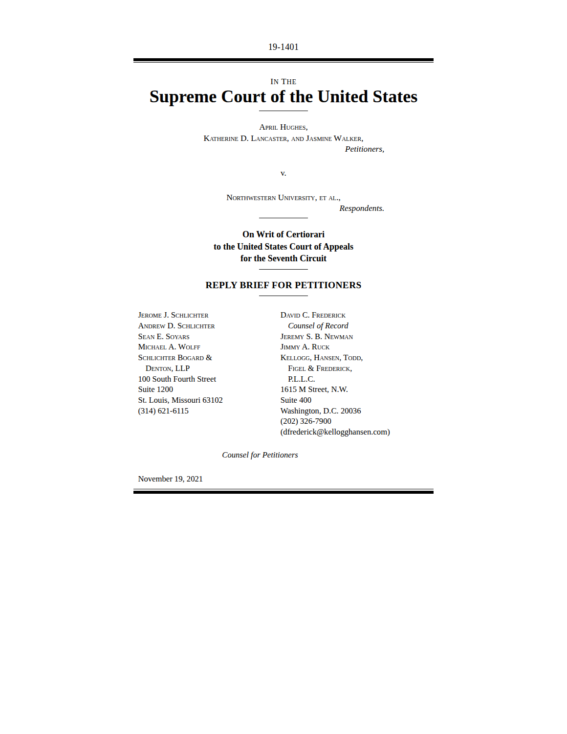19-1401
IN THE
Supreme Court of the United States
April Hughes,
Katherine D. Lancaster, and Jasmine Walker,
Petitioners,
v.
Northwestern University, et al.,
Respondents.
On Writ of Certiorari
to the United States Court of Appeals
for the Seventh Circuit
REPLY BRIEF FOR PETITIONERS
Jerome J. Schlichter
Andrew D. Schlichter
Sean E. Soyars
Michael A. Wolff
Schlichter Bogard &
Denton, LLP
100 South Fourth Street
Suite 1200
St. Louis, Missouri 63102
(314) 621-6115
David C. Frederick
Counsel of Record
Jeremy S. B. Newman
Jimmy A. Ruck
Kellogg, Hansen, Todd,
Figel & Frederick,
P.L.L.C.
1615 M Street, N.W.
Suite 400
Washington, D.C. 20036
(202) 326-7900
(dfrederick@kellogghansen.com)
Counsel for Petitioners
November 19, 2021